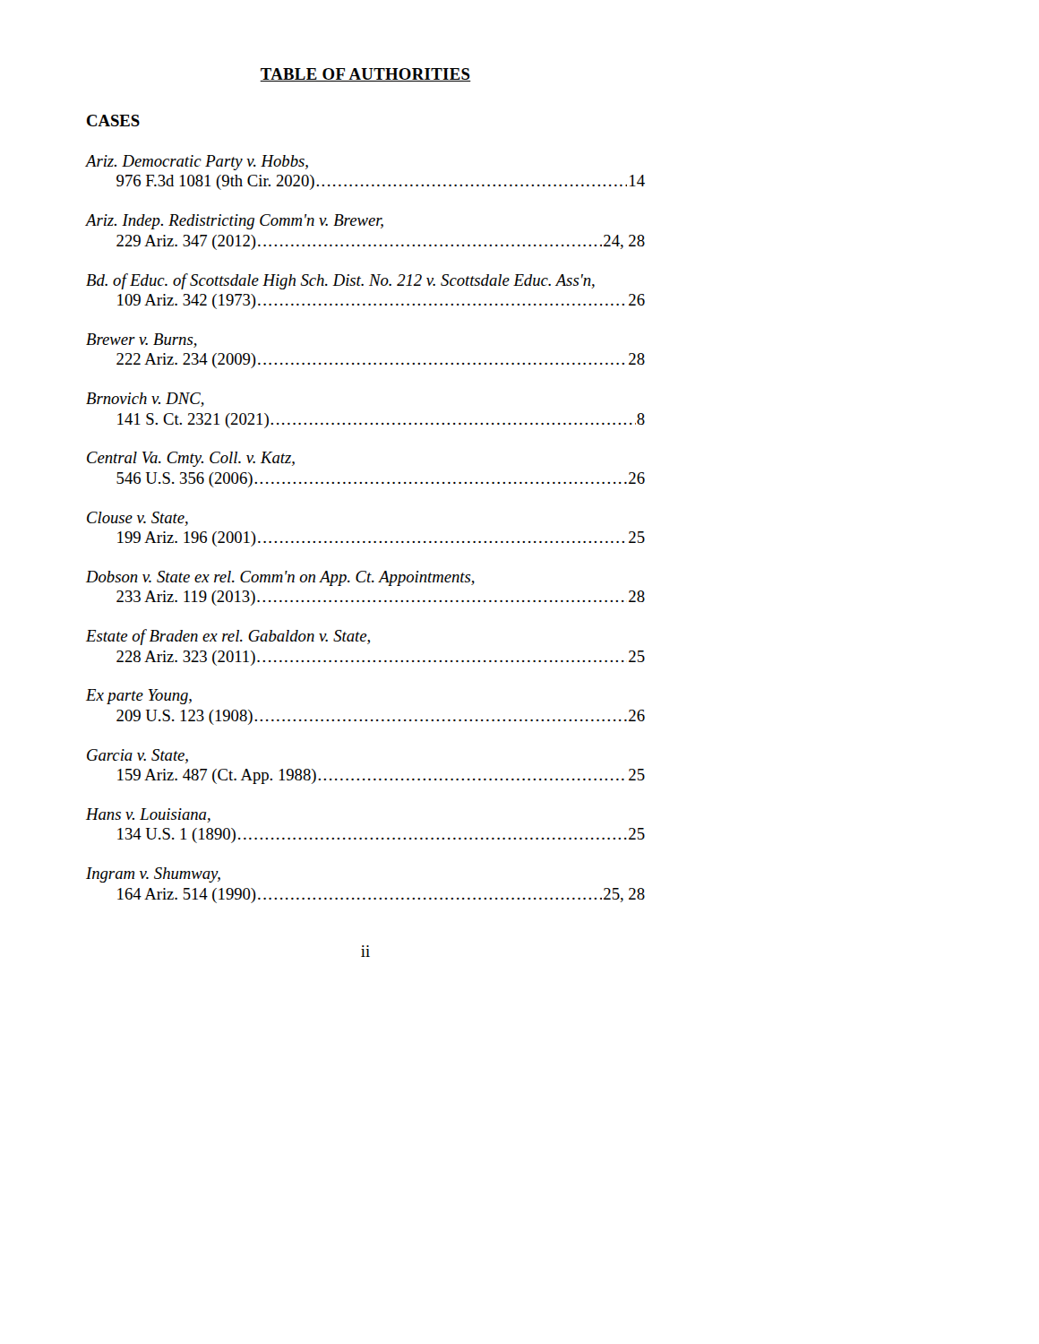TABLE OF AUTHORITIES
CASES
Ariz. Democratic Party v. Hobbs,
976 F.3d 1081 (9th Cir. 2020) ............................................................................ 14
Ariz. Indep. Redistricting Comm'n v. Brewer,
229 Ariz. 347 (2012) ..................................................................... 24, 28
Bd. of Educ. of Scottsdale High Sch. Dist. No. 212 v. Scottsdale Educ. Ass'n,
109 Ariz. 342 (1973) .............................................................................. 26
Brewer v. Burns,
222 Ariz. 234 (2009) .............................................................................. 28
Brnovich v. DNC,
141 S. Ct. 2321 (2021) ........................................................................... 8
Central Va. Cmty. Coll. v. Katz,
546 U.S. 356 (2006) ............................................................................... 26
Clouse v. State,
199 Ariz. 196 (2001) .............................................................................. 25
Dobson v. State ex rel. Comm'n on App. Ct. Appointments,
233 Ariz. 119 (2013) .............................................................................. 28
Estate of Braden ex rel. Gabaldon v. State,
228 Ariz. 323 (2011) .............................................................................. 25
Ex parte Young,
209 U.S. 123 (1908) ............................................................................... 26
Garcia v. State,
159 Ariz. 487 (Ct. App. 1988) ............................................................ 25
Hans v. Louisiana,
134 U.S. 1 (1890) .................................................................................. 25
Ingram v. Shumway,
164 Ariz. 514 (1990) ..................................................................... 25, 28
ii